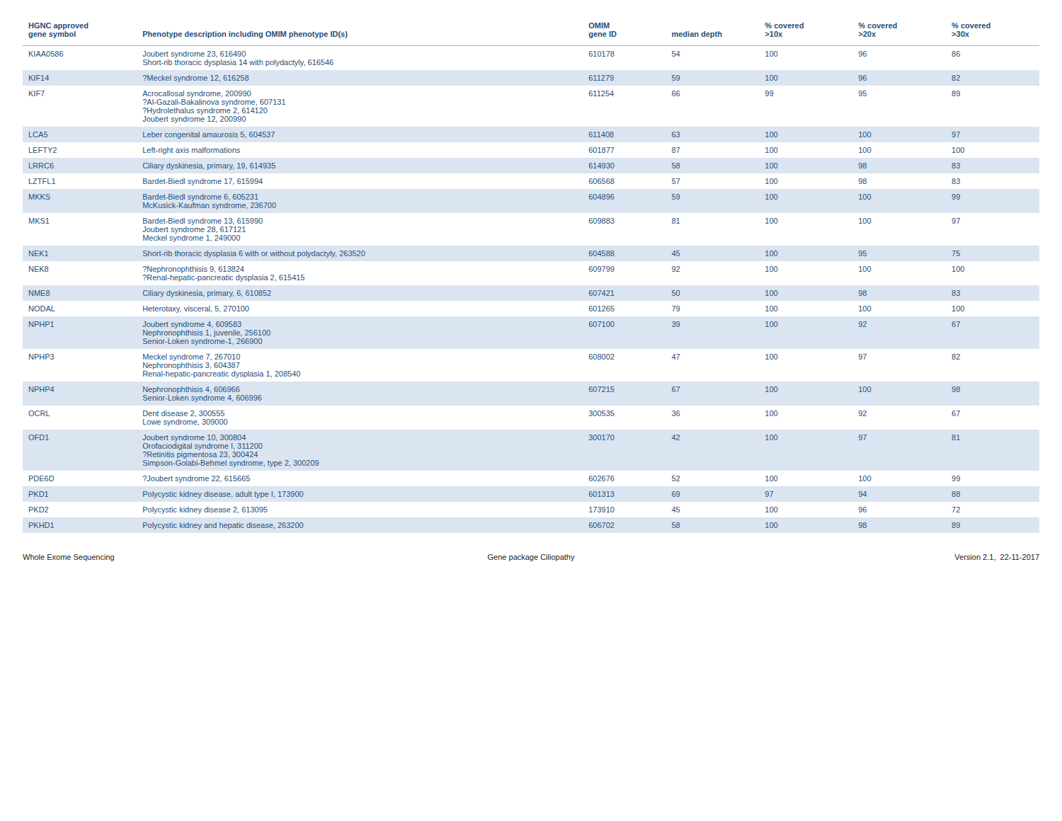| HGNC approved gene symbol | Phenotype description including OMIM phenotype ID(s) | OMIM gene ID | median depth | % covered >10x | % covered >20x | % covered >30x |
| --- | --- | --- | --- | --- | --- | --- |
| KIAA0586 | Joubert syndrome 23, 616490 Short-rib thoracic dysplasia 14 with polydactyly, 616546 | 610178 | 54 | 100 | 96 | 86 |
| KIF14 | ?Meckel syndrome 12, 616258 | 611279 | 59 | 100 | 96 | 82 |
| KIF7 | Acrocallosal syndrome, 200990 ?Al-Gazali-Bakalinova syndrome, 607131 ?Hydrolethalus syndrome 2, 614120 Joubert syndrome 12, 200990 | 611254 | 66 | 99 | 95 | 89 |
| LCA5 | Leber congenital amaurosis 5, 604537 | 611408 | 63 | 100 | 100 | 97 |
| LEFTY2 | Left-right axis malformations | 601877 | 87 | 100 | 100 | 100 |
| LRRC6 | Ciliary dyskinesia, primary, 19, 614935 | 614930 | 58 | 100 | 98 | 83 |
| LZTFL1 | Bardet-Biedl syndrome 17, 615994 | 606568 | 57 | 100 | 98 | 83 |
| MKKS | Bardet-Biedl syndrome 6, 605231 McKusick-Kaufman syndrome, 236700 | 604896 | 59 | 100 | 100 | 99 |
| MKS1 | Bardet-Biedl syndrome 13, 615990 Joubert syndrome 28, 617121 Meckel syndrome 1, 249000 | 609883 | 81 | 100 | 100 | 97 |
| NEK1 | Short-rib thoracic dysplasia 6 with or without polydactyly, 263520 | 604588 | 45 | 100 | 95 | 75 |
| NEK8 | ?Nephronophthisis 9, 613824 ?Renal-hepatic-pancreatic dysplasia 2, 615415 | 609799 | 92 | 100 | 100 | 100 |
| NME8 | Ciliary dyskinesia, primary, 6, 610852 | 607421 | 50 | 100 | 98 | 83 |
| NODAL | Heterotaxy, visceral, 5, 270100 | 601265 | 79 | 100 | 100 | 100 |
| NPHP1 | Joubert syndrome 4, 609583 Nephronophthisis 1, juvenile, 256100 Senior-Loken syndrome-1, 266900 | 607100 | 39 | 100 | 92 | 67 |
| NPHP3 | Meckel syndrome 7, 267010 Nephronophthisis 3, 604387 Renal-hepatic-pancreatic dysplasia 1, 208540 | 608002 | 47 | 100 | 97 | 82 |
| NPHP4 | Nephronophthisis 4, 606966 Senior-Loken syndrome 4, 606996 | 607215 | 67 | 100 | 100 | 98 |
| OCRL | Dent disease 2, 300555 Lowe syndrome, 309000 | 300535 | 36 | 100 | 92 | 67 |
| OFD1 | Joubert syndrome 10, 300804 Orofaciodigital syndrome I, 311200 ?Retinitis pigmentosa 23, 300424 Simpson-Golabi-Behmel syndrome, type 2, 300209 | 300170 | 42 | 100 | 97 | 81 |
| PDE6D | ?Joubert syndrome 22, 615665 | 602676 | 52 | 100 | 100 | 99 |
| PKD1 | Polycystic kidney disease, adult type I, 173900 | 601313 | 69 | 97 | 94 | 88 |
| PKD2 | Polycystic kidney disease 2, 613095 | 173910 | 45 | 100 | 96 | 72 |
| PKHD1 | Polycystic kidney and hepatic disease, 263200 | 606702 | 58 | 100 | 98 | 89 |
Whole Exome Sequencing
Gene package Ciliopathy
Version 2.1, 22-11-2017